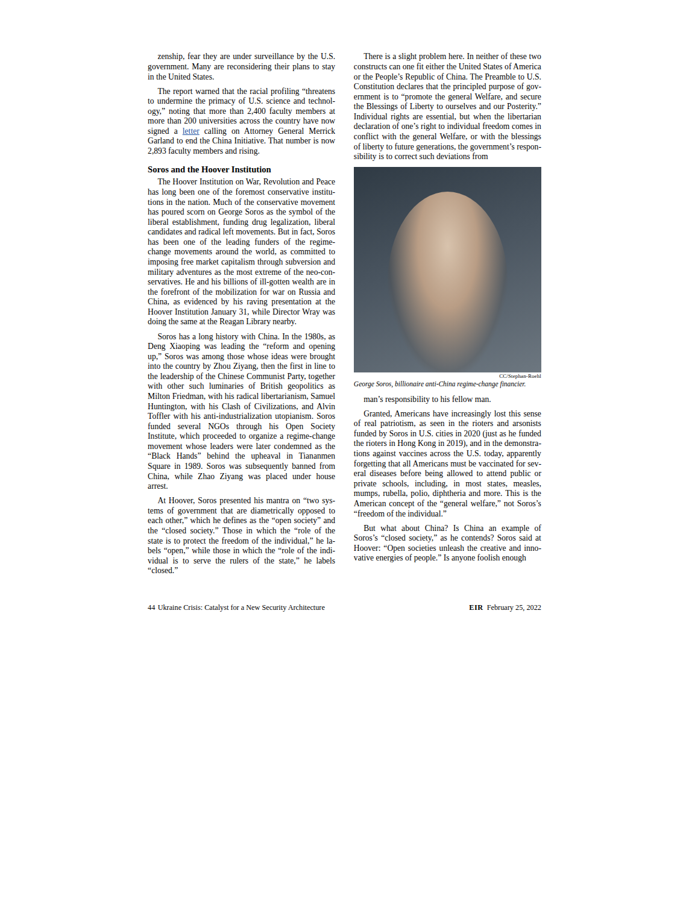zenship, fear they are under surveillance by the U.S. government. Many are reconsidering their plans to stay in the United States.
The report warned that the racial profiling “threatens to undermine the primacy of U.S. science and technology,” noting that more than 2,400 faculty members at more than 200 universities across the country have now signed a letter calling on Attorney General Merrick Garland to end the China Initiative. That number is now 2,893 faculty members and rising.
Soros and the Hoover Institution
The Hoover Institution on War, Revolution and Peace has long been one of the foremost conservative institutions in the nation. Much of the conservative movement has poured scorn on George Soros as the symbol of the liberal establishment, funding drug legalization, liberal candidates and radical left movements. But in fact, Soros has been one of the leading funders of the regime-change movements around the world, as committed to imposing free market capitalism through subversion and military adventures as the most extreme of the neo-conservatives. He and his billions of ill-gotten wealth are in the forefront of the mobilization for war on Russia and China, as evidenced by his raving presentation at the Hoover Institution January 31, while Director Wray was doing the same at the Reagan Library nearby.
Soros has a long history with China. In the 1980s, as Deng Xiaoping was leading the “reform and opening up,” Soros was among those whose ideas were brought into the country by Zhou Ziyang, then the first in line to the leadership of the Chinese Communist Party, together with other such luminaries of British geopolitics as Milton Friedman, with his radical libertarianism, Samuel Huntington, with his Clash of Civilizations, and Alvin Toffler with his anti-industrialization utopianism. Soros funded several NGOs through his Open Society Institute, which proceeded to organize a regime-change movement whose leaders were later condemned as the “Black Hands” behind the upheaval in Tiananmen Square in 1989. Soros was subsequently banned from China, while Zhao Ziyang was placed under house arrest.
At Hoover, Soros presented his mantra on “two systems of government that are diametrically opposed to each other,” which he defines as the “open society” and the “closed society.” Those in which the “role of the state is to protect the freedom of the individual,” he labels “open,” while those in which the “role of the individual is to serve the rulers of the state,” he labels “closed.”
There is a slight problem here. In neither of these two constructs can one fit either the United States of America or the People’s Republic of China. The Preamble to U.S. Constitution declares that the principled purpose of government is to “promote the general Welfare, and secure the Blessings of Liberty to ourselves and our Posterity.” Individual rights are essential, but when the libertarian declaration of one’s right to individual freedom comes in conflict with the general Welfare, or with the blessings of liberty to future generations, the government’s responsibility is to correct such deviations from
CC/Stephan-Roehl
George Soros, billionaire anti-China regime-change financier.
man’s responsibility to his fellow man.
Granted, Americans have increasingly lost this sense of real patriotism, as seen in the rioters and arsonists funded by Soros in U.S. cities in 2020 (just as he funded the rioters in Hong Kong in 2019), and in the demonstrations against vaccines across the U.S. today, apparently forgetting that all Americans must be vaccinated for several diseases before being allowed to attend public or private schools, including, in most states, measles, mumps, rubella, polio, diphtheria and more. This is the American concept of the “general welfare,” not Soros’s “freedom of the individual.”
But what about China? Is China an example of Soros’s “closed society,” as he contends? Soros said at Hoover: “Open societies unleash the creative and innovative energies of people.” Is anyone foolish enough
44 Ukraine Crisis: Catalyst for a New Security Architecture
EIR February 25, 2022